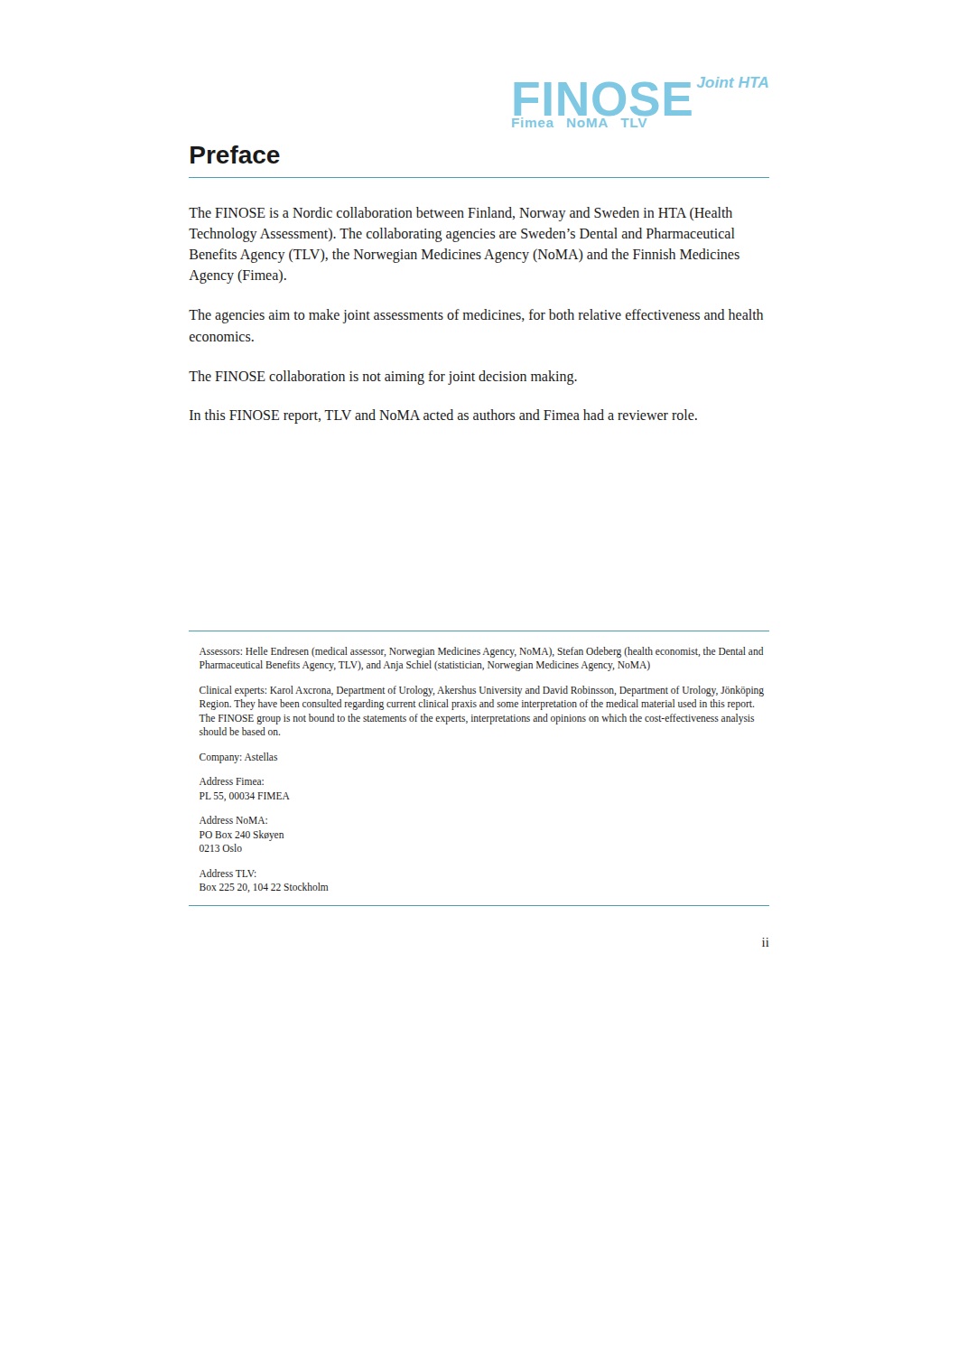FINOSE Joint HTA
Fimea NoMA TLV
Preface
The FINOSE is a Nordic collaboration between Finland, Norway and Sweden in HTA (Health Technology Assessment). The collaborating agencies are Sweden’s Dental and Pharmaceutical Benefits Agency (TLV), the Norwegian Medicines Agency (NoMA) and the Finnish Medicines Agency (Fimea).
The agencies aim to make joint assessments of medicines, for both relative effectiveness and health economics.
The FINOSE collaboration is not aiming for joint decision making.
In this FINOSE report, TLV and NoMA acted as authors and Fimea had a reviewer role.
Assessors: Helle Endresen (medical assessor, Norwegian Medicines Agency, NoMA), Stefan Odeberg (health economist, the Dental and Pharmaceutical Benefits Agency, TLV), and Anja Schiel (statistician, Norwegian Medicines Agency, NoMA)
Clinical experts: Karol Axcrona, Department of Urology, Akershus University and David Robinsson, Department of Urology, Jönköping Region. They have been consulted regarding current clinical praxis and some interpretation of the medical material used in this report. The FINOSE group is not bound to the statements of the experts, interpretations and opinions on which the cost-effectiveness analysis should be based on.
Company: Astellas
Address Fimea:
PL 55, 00034 FIMEA
Address NoMA:
PO Box 240 Skøyen
0213 Oslo
Address TLV:
Box 225 20, 104 22 Stockholm
ii